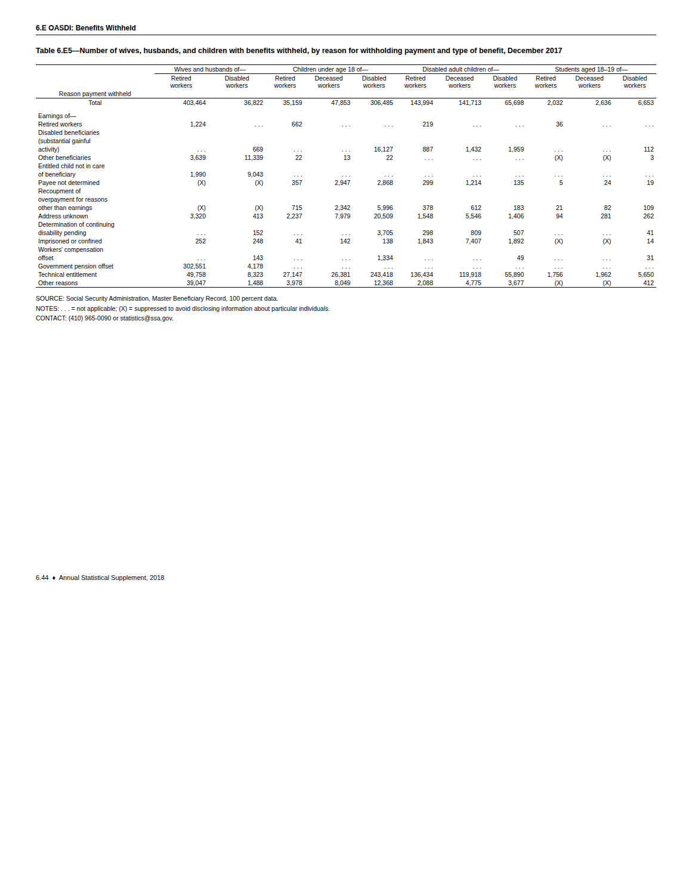6.E OASDI: Benefits Withheld
Table 6.E5—Number of wives, husbands, and children with benefits withheld, by reason for withholding payment and type of benefit, December 2017
| | Wives and husbands of— | Children under age 18 of— | Disabled adult children of— | Students aged 18–19 of— |
| --- | --- | --- | --- | --- |
| Retired workers | Disabled workers | Retired workers | Deceased workers | Disabled workers | Retired workers | Deceased workers | Disabled workers | Retired workers | Deceased workers | Disabled workers |
| Reason payment withheld | |
| Total | 403,464 | 36,822 | 35,159 | 47,853 | 306,485 | 143,994 | 141,713 | 65,698 | 2,032 | 2,636 | 6,653 |
| Earnings of— | |
| Retired workers | 1,224 | . . . | 662 | . . . | . . . | 219 | . . . | . . . | 36 | . . . | . . . |
| Disabled beneficiaries | |
| (substantial gainful | |
| activity) | . . . | 669 | . . . | . . . | 16,127 | 887 | 1,432 | 1,959 | . . . | . . . | 112 |
| Other beneficiaries | 3,639 | 11,339 | 22 | 13 | 22 | . . . | . . . | . . . | (X) | (X) | 3 |
| Entitled child not in care | |
| of beneficiary | 1,990 | 9,043 | . . . | . . . | . . . | . . . | . . . | . . . | . . . | . . . | . . . |
| Payee not determined | (X) | (X) | 357 | 2,947 | 2,868 | 299 | 1,214 | 135 | 5 | 24 | 19 |
| Recoupment of | |
| overpayment for reasons | |
| other than earnings | (X) | (X) | 715 | 2,342 | 5,996 | 378 | 612 | 183 | 21 | 82 | 109 |
| Address unknown | 3,320 | 413 | 2,237 | 7,979 | 20,509 | 1,548 | 5,546 | 1,406 | 94 | 281 | 262 |
| Determination of continuing | |
| disability pending | . . . | 152 | . . . | . . . | 3,705 | 298 | 809 | 507 | . . . | . . . | 41 |
| Imprisoned or confined | 252 | 248 | 41 | 142 | 138 | 1,843 | 7,407 | 1,892 | (X) | (X) | 14 |
| Workers' compensation | |
| offset | . . . | 143 | . . . | . . . | 1,334 | . . . | . . . | 49 | . . . | . . . | 31 |
| Government pension offset | 302,551 | 4,178 | . . . | . . . | . . . | . . . | . . . | . . . | . . . | . . . | . . . |
| Technical entitlement | 49,758 | 8,323 | 27,147 | 26,381 | 243,418 | 136,434 | 119,918 | 55,890 | 1,756 | 1,962 | 5,650 |
| Other reasons | 39,047 | 1,488 | 3,978 | 8,049 | 12,368 | 2,088 | 4,775 | 3,677 | (X) | (X) | 412 |
SOURCE: Social Security Administration, Master Beneficiary Record, 100 percent data.
NOTES: . . . = not applicable; (X) = suppressed to avoid disclosing information about particular individuals.
CONTACT: (410) 965-0090 or statistics@ssa.gov.
6.44 ♦ Annual Statistical Supplement, 2018